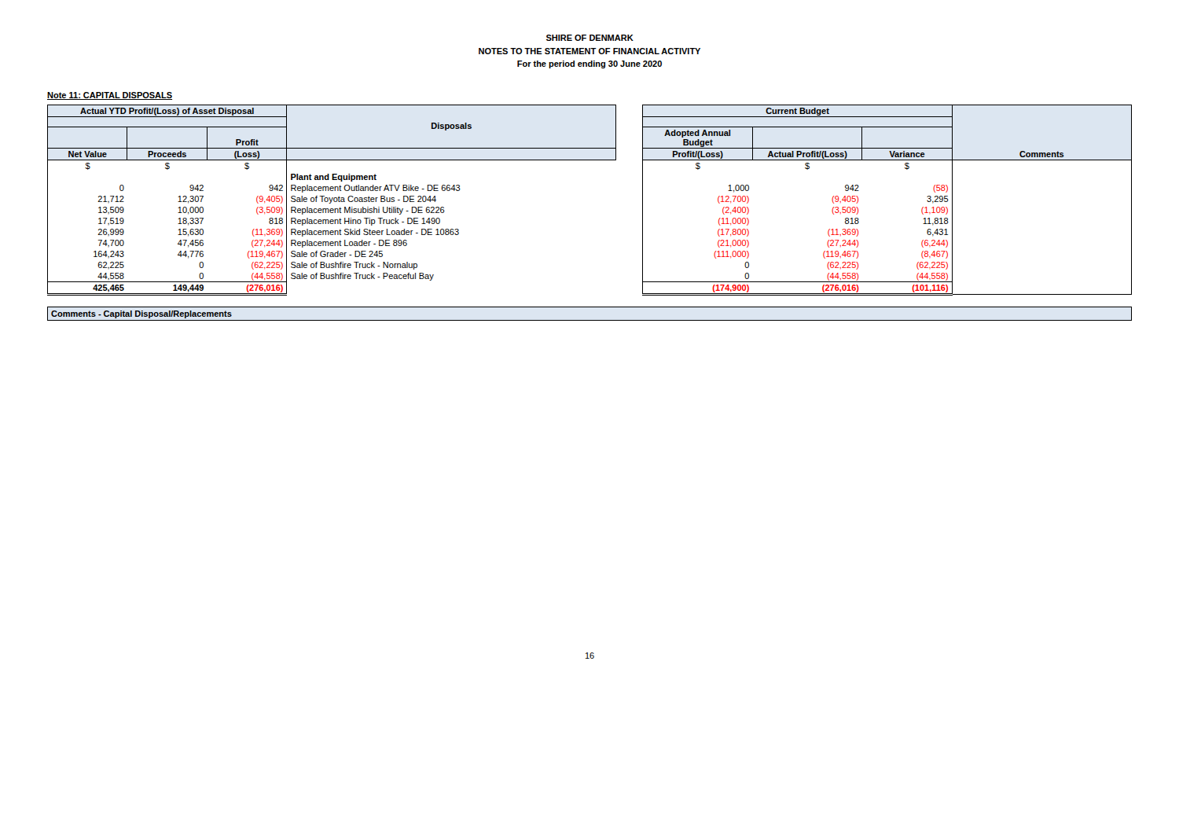SHIRE OF DENMARK
NOTES TO THE STATEMENT OF FINANCIAL ACTIVITY
For the period ending 30 June 2020
Note 11: CAPITAL DISPOSALS
| Actual YTD Profit/(Loss) of Asset Disposal | Disposals | | Current Budget | Comments |
| | | Profit | | Adopted Annual Budget | | |
| Net Value | Proceeds | (Loss) | | | Profit/(Loss) | Actual Profit/(Loss) | Variance |
| $ | $ | $ | | | $ | $ | $ | |
| | | | Plant and Equipment | | | | | |
| 0 | 942 | 942 | Replacement Outlander ATV Bike - DE 6643 | | 1,000 | 942 | (58) | |
| 21,712 | 12,307 | (9,405) | Sale of Toyota Coaster Bus - DE 2044 | | (12,700) | (9,405) | 3,295 | |
| 13,509 | 10,000 | (3,509) | Replacement Misubishi Utility - DE 6226 | | (2,400) | (3,509) | (1,109) | |
| 17,519 | 18,337 | 818 | Replacement Hino Tip Truck - DE 1490 | | (11,000) | 818 | 11,818 | |
| 26,999 | 15,630 | (11,369) | Replacement Skid Steer Loader - DE 10863 | | (17,800) | (11,369) | 6,431 | |
| 74,700 | 47,456 | (27,244) | Replacement Loader - DE 896 | | (21,000) | (27,244) | (6,244) | |
| 164,243 | 44,776 | (119,467) | Sale of Grader - DE 245 | | (111,000) | (119,467) | (8,467) | |
| 62,225 | 0 | (62,225) | Sale of Bushfire Truck - Nornalup | | 0 | (62,225) | (62,225) | |
| 44,558 | 0 | (44,558) | Sale of Bushfire Truck - Peaceful Bay | | 0 | (44,558) | (44,558) | |
| 425,465 | 149,449 | (276,016) | | | (174,900) | (276,016) | (101,116) | |
Comments - Capital Disposal/Replacements
16